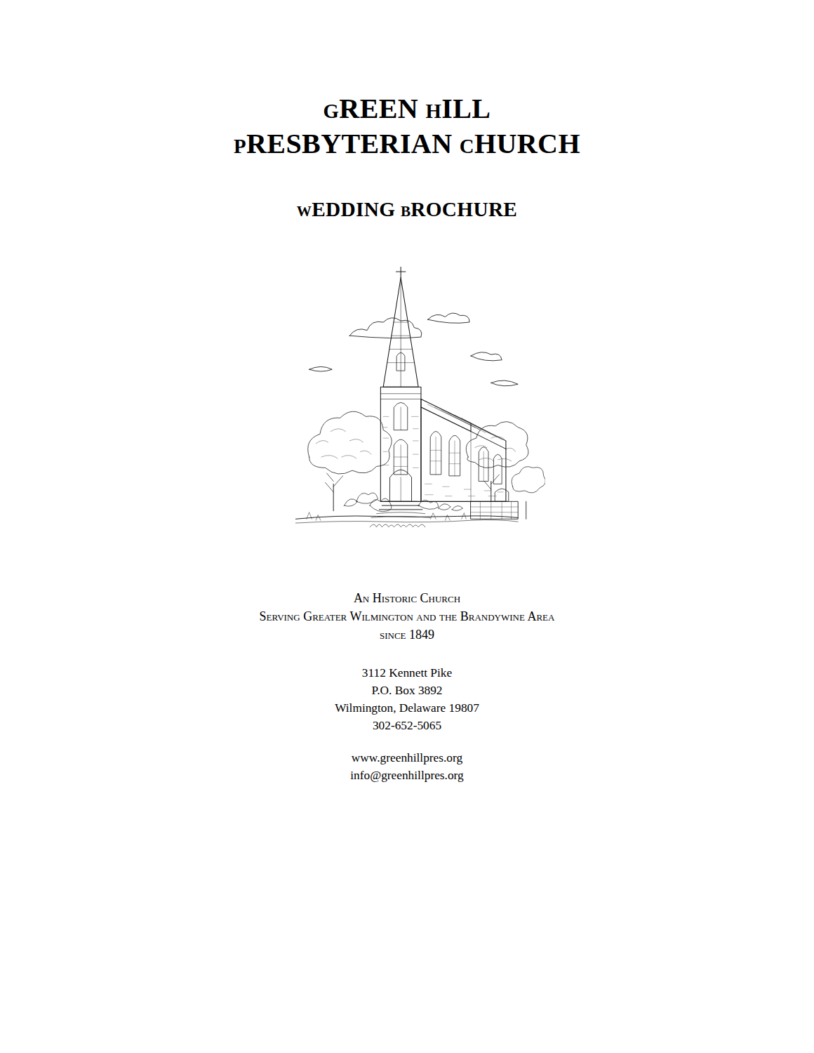GREEN HILL
PRESBYTERIAN CHURCH
WEDDING BROCHURE
An Historic Church
Serving Greater Wilmington and the Brandywine Area
since 1849
3112 Kennett Pike
P.O. Box 3892
Wilmington, Delaware 19807
302-652-5065
www.greenhillpres.org
info@greenhillpres.org